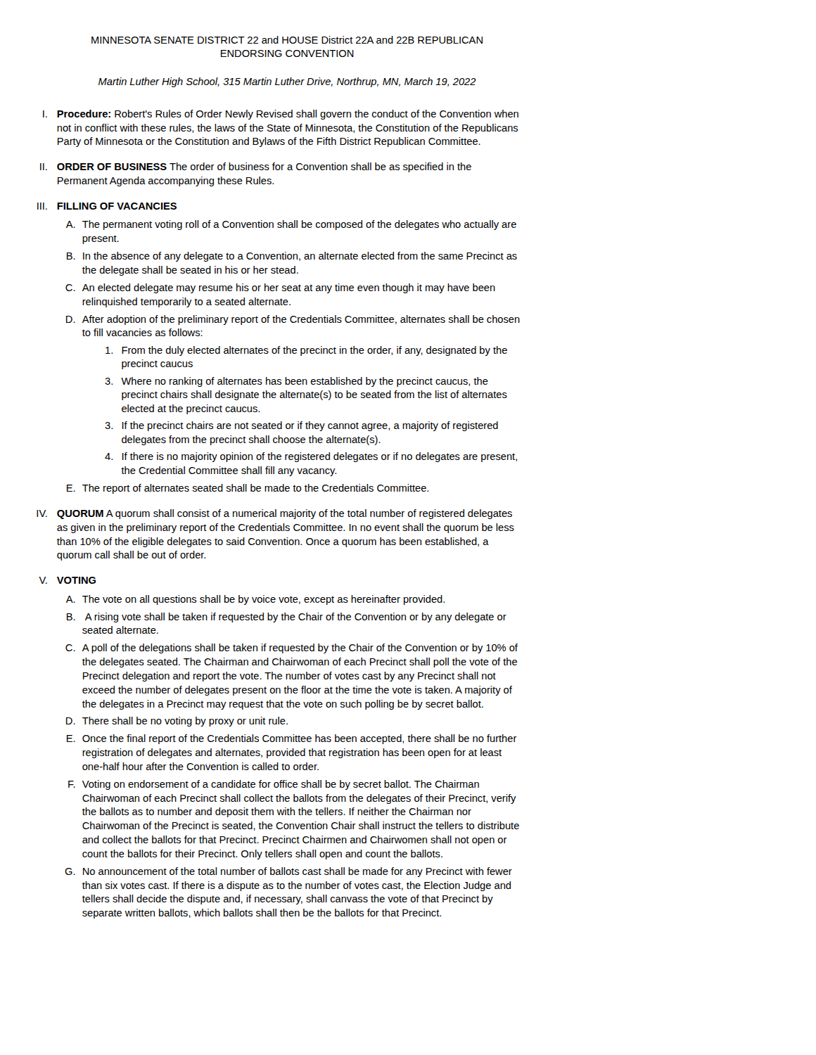MINNESOTA SENATE DISTRICT 22 and HOUSE District 22A and 22B REPUBLICAN ENDORSING CONVENTION
Martin Luther High School, 315 Martin Luther Drive, Northrup, MN, March 19, 2022
Procedure: Robert's Rules of Order Newly Revised shall govern the conduct of the Convention when not in conflict with these rules, the laws of the State of Minnesota, the Constitution of the Republicans Party of Minnesota or the Constitution and Bylaws of the Fifth District Republican Committee.
ORDER OF BUSINESS The order of business for a Convention shall be as specified in the Permanent Agenda accompanying these Rules.
FILLING OF VACANCIES
The permanent voting roll of a Convention shall be composed of the delegates who actually are present.
In the absence of any delegate to a Convention, an alternate elected from the same Precinct as the delegate shall be seated in his or her stead.
An elected delegate may resume his or her seat at any time even though it may have been relinquished temporarily to a seated alternate.
After adoption of the preliminary report of the Credentials Committee, alternates shall be chosen to fill vacancies as follows:
1. From the duly elected alternates of the precinct in the order, if any, designated by the precinct caucus
3. Where no ranking of alternates has been established by the precinct caucus, the precinct chairs shall designate the alternate(s) to be seated from the list of alternates elected at the precinct caucus.
3. If the precinct chairs are not seated or if they cannot agree, a majority of registered delegates from the precinct shall choose the alternate(s).
4. If there is no majority opinion of the registered delegates or if no delegates are present, the Credential Committee shall fill any vacancy.
The report of alternates seated shall be made to the Credentials Committee.
QUORUM A quorum shall consist of a numerical majority of the total number of registered delegates as given in the preliminary report of the Credentials Committee. In no event shall the quorum be less than 10% of the eligible delegates to said Convention. Once a quorum has been established, a quorum call shall be out of order.
VOTING
The vote on all questions shall be by voice vote, except as hereinafter provided.
A rising vote shall be taken if requested by the Chair of the Convention or by any delegate or seated alternate.
A poll of the delegations shall be taken if requested by the Chair of the Convention or by 10% of the delegates seated. The Chairman and Chairwoman of each Precinct shall poll the vote of the Precinct delegation and report the vote. The number of votes cast by any Precinct shall not exceed the number of delegates present on the floor at the time the vote is taken. A majority of the delegates in a Precinct may request that the vote on such polling be by secret ballot.
There shall be no voting by proxy or unit rule.
Once the final report of the Credentials Committee has been accepted, there shall be no further registration of delegates and alternates, provided that registration has been open for at least one-half hour after the Convention is called to order.
Voting on endorsement of a candidate for office shall be by secret ballot. The Chairman Chairwoman of each Precinct shall collect the ballots from the delegates of their Precinct, verify the ballots as to number and deposit them with the tellers. If neither the Chairman nor Chairwoman of the Precinct is seated, the Convention Chair shall instruct the tellers to distribute and collect the ballots for that Precinct. Precinct Chairmen and Chairwomen shall not open or count the ballots for their Precinct. Only tellers shall open and count the ballots.
No announcement of the total number of ballots cast shall be made for any Precinct with fewer than six votes cast. If there is a dispute as to the number of votes cast, the Election Judge and tellers shall decide the dispute and, if necessary, shall canvass the vote of that Precinct by separate written ballots, which ballots shall then be the ballots for that Precinct.